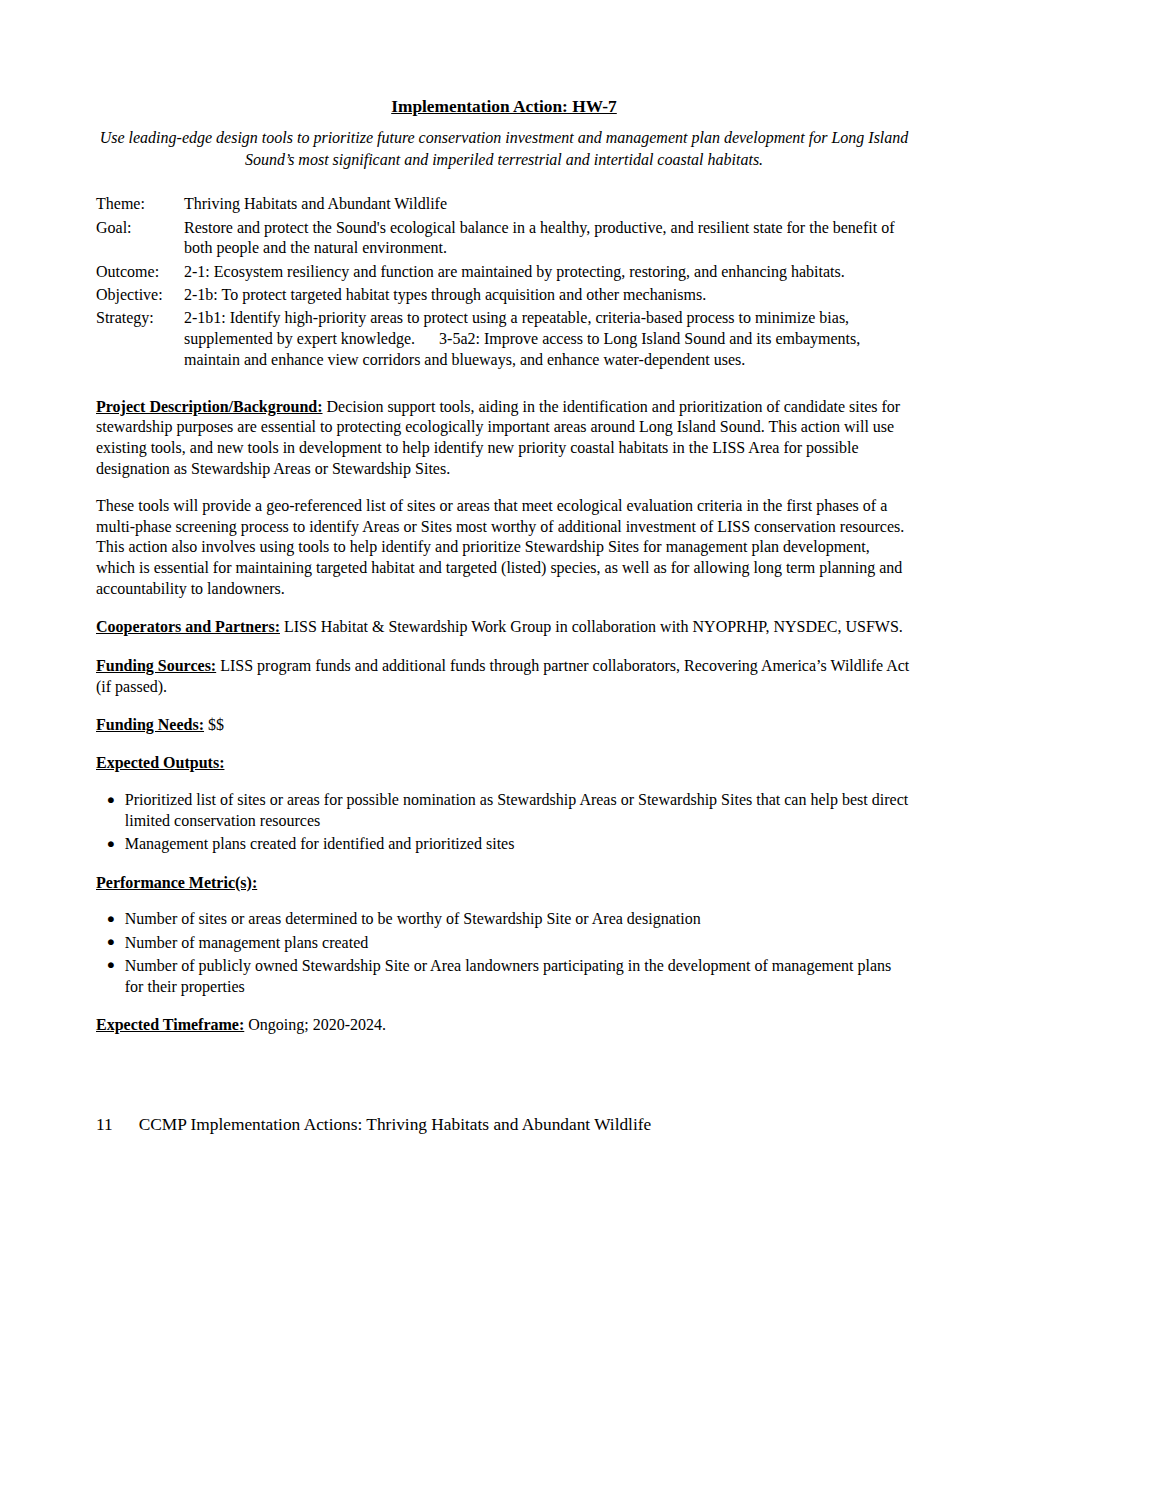Implementation Action: HW-7
Use leading-edge design tools to prioritize future conservation investment and management plan development for Long Island Sound’s most significant and imperiled terrestrial and intertidal coastal habitats.
| Theme: | Thriving Habitats and Abundant Wildlife |
| Goal: | Restore and protect the Sound's ecological balance in a healthy, productive, and resilient state for the benefit of both people and the natural environment. |
| Outcome: | 2-1: Ecosystem resiliency and function are maintained by protecting, restoring, and enhancing habitats. |
| Objective: | 2-1b: To protect targeted habitat types through acquisition and other mechanisms. |
| Strategy: | 2-1b1: Identify high-priority areas to protect using a repeatable, criteria-based process to minimize bias, supplemented by expert knowledge. 3-5a2: Improve access to Long Island Sound and its embayments, maintain and enhance view corridors and blueways, and enhance water-dependent uses. |
Project Description/Background: Decision support tools, aiding in the identification and prioritization of candidate sites for stewardship purposes are essential to protecting ecologically important areas around Long Island Sound. This action will use existing tools, and new tools in development to help identify new priority coastal habitats in the LISS Area for possible designation as Stewardship Areas or Stewardship Sites.
These tools will provide a geo-referenced list of sites or areas that meet ecological evaluation criteria in the first phases of a multi-phase screening process to identify Areas or Sites most worthy of additional investment of LISS conservation resources. This action also involves using tools to help identify and prioritize Stewardship Sites for management plan development, which is essential for maintaining targeted habitat and targeted (listed) species, as well as for allowing long term planning and accountability to landowners.
Cooperators and Partners: LISS Habitat & Stewardship Work Group in collaboration with NYOPRHP, NYSDEC, USFWS.
Funding Sources: LISS program funds and additional funds through partner collaborators, Recovering America’s Wildlife Act (if passed).
Funding Needs: $$
Expected Outputs:
Prioritized list of sites or areas for possible nomination as Stewardship Areas or Stewardship Sites that can help best direct limited conservation resources
Management plans created for identified and prioritized sites
Performance Metric(s):
Number of sites or areas determined to be worthy of Stewardship Site or Area designation
Number of management plans created
Number of publicly owned Stewardship Site or Area landowners participating in the development of management plans for their properties
Expected Timeframe: Ongoing; 2020-2024.
11 CCMP Implementation Actions: Thriving Habitats and Abundant Wildlife